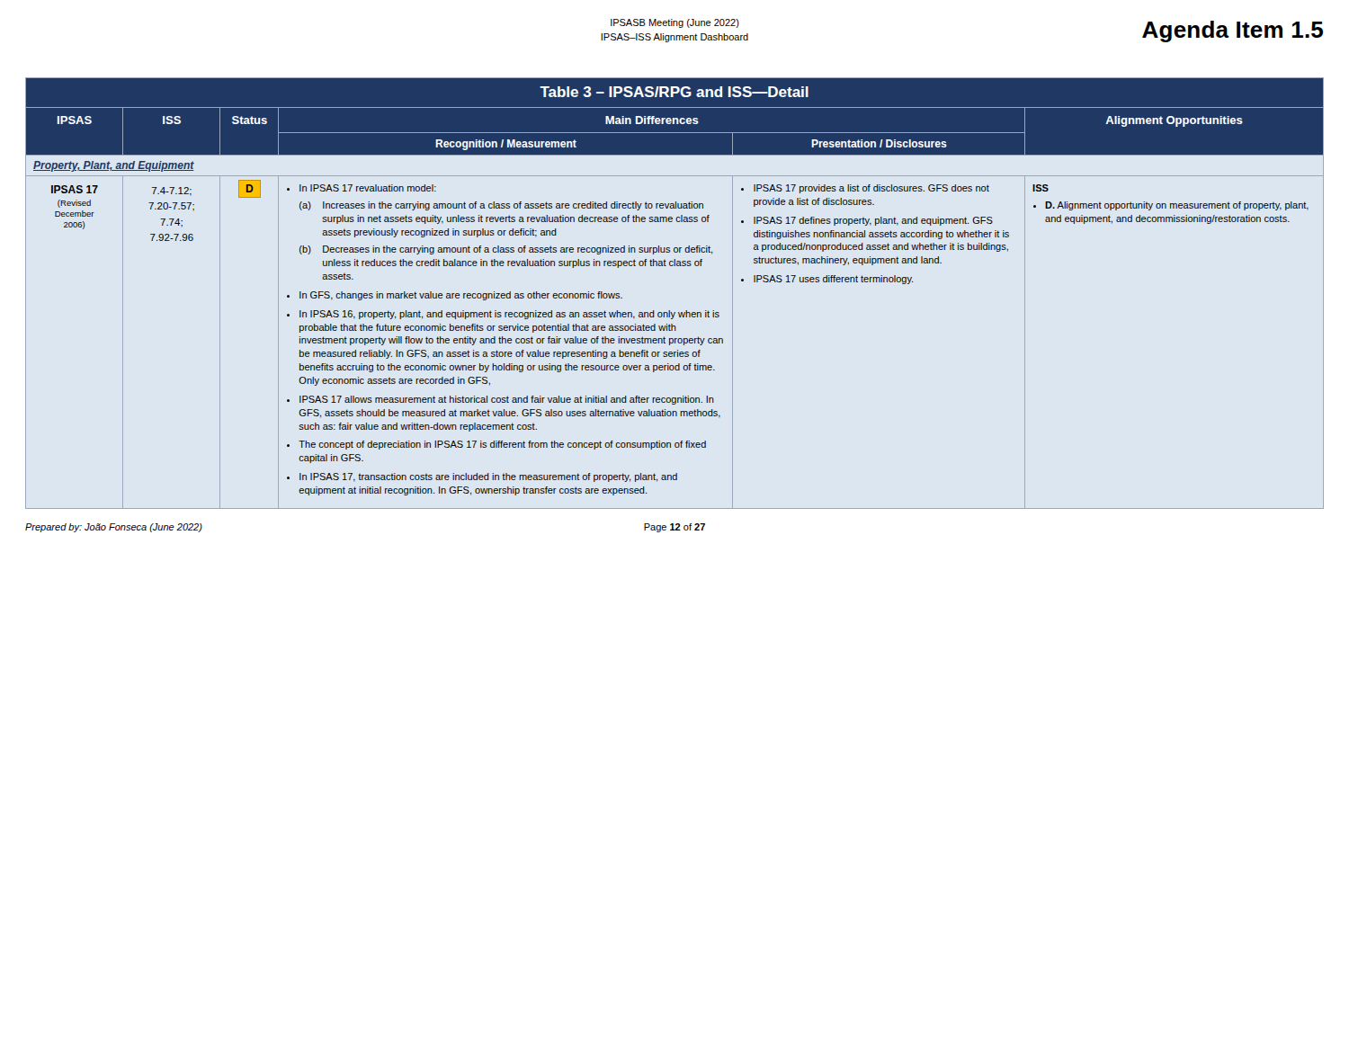IPSASB Meeting (June 2022)
IPSAS–ISS Alignment Dashboard
Agenda Item 1.5
| Table 3 – IPSAS/RPG and ISS—Detail |
| --- |
| IPSAS | ISS | Status | Main Differences | Alignment Opportunities |
| Recognition / Measurement | Presentation / Disclosures |
| Property, Plant, and Equipment |
| IPSAS 17 (Revised December 2006) | 7.4-7.12; 7.20-7.57; 7.74; 7.92-7.96 | D | In IPSAS 17 revaluation model: (a) Increases in the carrying amount of a class of assets are credited directly to revaluation surplus in net assets equity, unless it reverts a revaluation decrease of the same class of assets previously recognized in surplus or deficit; and (b) Decreases in the carrying amount of a class of assets are recognized in surplus or deficit, unless it reduces the credit balance in the revaluation surplus in respect of that class of assets. In GFS, changes in market value are recognized as other economic flows. In IPSAS 16, property, plant, and equipment is recognized as an asset when, and only when it is probable that the future economic benefits or service potential that are associated with investment property will flow to the entity and the cost or fair value of the investment property can be measured reliably. In GFS, an asset is a store of value representing a benefit or series of benefits accruing to the economic owner by holding or using the resource over a period of time. Only economic assets are recorded in GFS, IPSAS 17 allows measurement at historical cost and fair value at initial and after recognition. In GFS, assets should be measured at market value. GFS also uses alternative valuation methods, such as: fair value and written-down replacement cost. The concept of depreciation in IPSAS 17 is different from the concept of consumption of fixed capital in GFS. In IPSAS 17, transaction costs are included in the measurement of property, plant, and equipment at initial recognition. In GFS, ownership transfer costs are expensed. | IPSAS 17 provides a list of disclosures. GFS does not provide a list of disclosures. IPSAS 17 defines property, plant, and equipment. GFS distinguishes nonfinancial assets according to whether it is a produced/nonproduced asset and whether it is buildings, structures, machinery, equipment and land. IPSAS 17 uses different terminology. | ISS D. Alignment opportunity on measurement of property, plant, and equipment, and decommissioning/restoration costs. |
Prepared by: João Fonseca (June 2022) Page 12 of 27